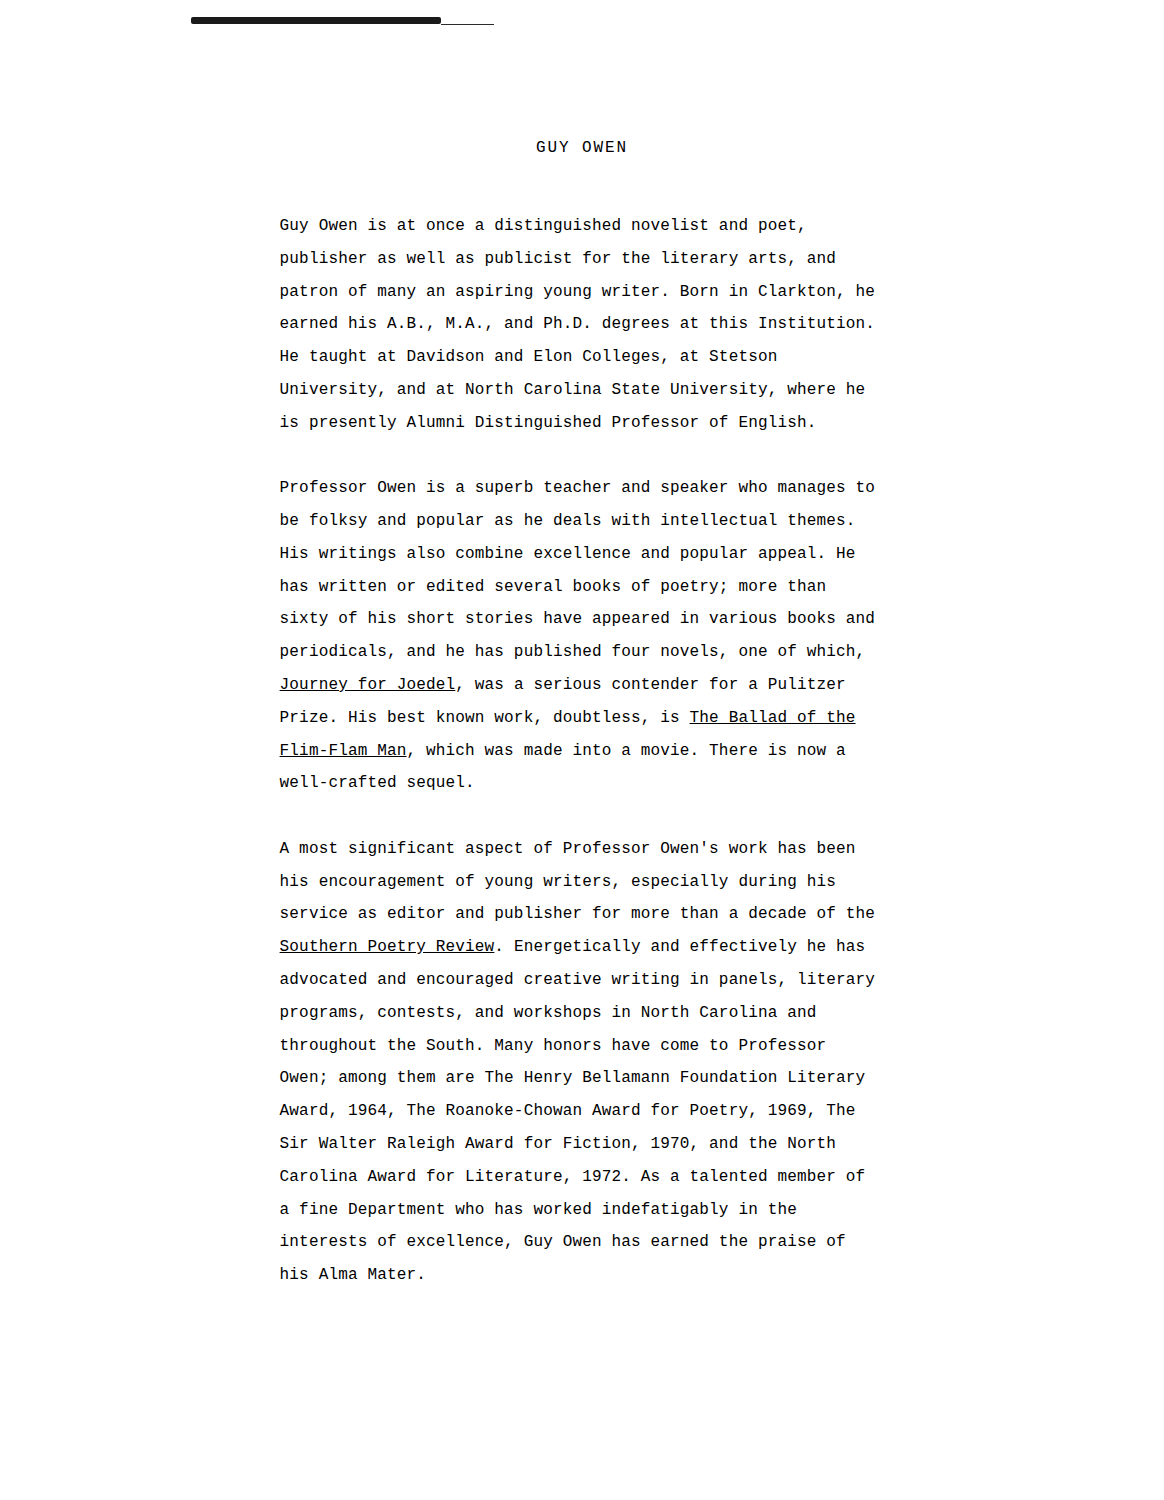GUY OWEN
Guy Owen is at once a distinguished novelist and poet, publisher as well as publicist for the literary arts, and patron of many an aspiring young writer. Born in Clarkton, he earned his A.B., M.A., and Ph.D. degrees at this Institution. He taught at Davidson and Elon Colleges, at Stetson University, and at North Carolina State University, where he is presently Alumni Distinguished Professor of English.
Professor Owen is a superb teacher and speaker who manages to be folksy and popular as he deals with intellectual themes. His writings also combine excellence and popular appeal. He has written or edited several books of poetry; more than sixty of his short stories have appeared in various books and periodicals, and he has published four novels, one of which, Journey for Joedel, was a serious contender for a Pulitzer Prize. His best known work, doubtless, is The Ballad of the Flim-Flam Man, which was made into a movie. There is now a well-crafted sequel.
A most significant aspect of Professor Owen's work has been his encouragement of young writers, especially during his service as editor and publisher for more than a decade of the Southern Poetry Review. Energetically and effectively he has advocated and encouraged creative writing in panels, literary programs, contests, and workshops in North Carolina and throughout the South. Many honors have come to Professor Owen; among them are The Henry Bellamann Foundation Literary Award, 1964, The Roanoke-Chowan Award for Poetry, 1969, The Sir Walter Raleigh Award for Fiction, 1970, and the North Carolina Award for Literature, 1972. As a talented member of a fine Department who has worked indefatigably in the interests of excellence, Guy Owen has earned the praise of his Alma Mater.